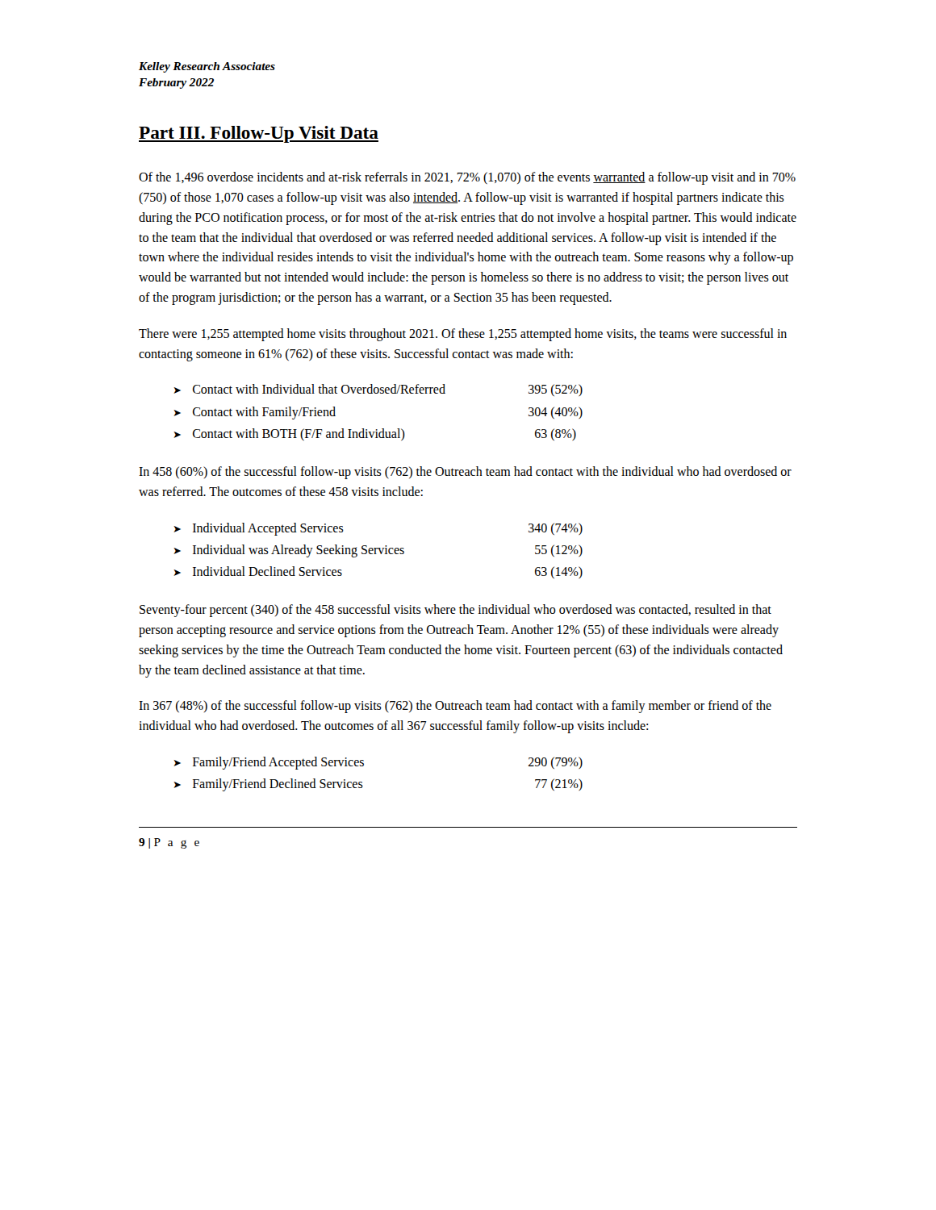Kelley Research Associates
February 2022
Part III. Follow-Up Visit Data
Of the 1,496 overdose incidents and at-risk referrals in 2021, 72% (1,070) of the events warranted a follow-up visit and in 70% (750) of those 1,070 cases a follow-up visit was also intended. A follow-up visit is warranted if hospital partners indicate this during the PCO notification process, or for most of the at-risk entries that do not involve a hospital partner. This would indicate to the team that the individual that overdosed or was referred needed additional services. A follow-up visit is intended if the town where the individual resides intends to visit the individual's home with the outreach team. Some reasons why a follow-up would be warranted but not intended would include: the person is homeless so there is no address to visit; the person lives out of the program jurisdiction; or the person has a warrant, or a Section 35 has been requested.
There were 1,255 attempted home visits throughout 2021. Of these 1,255 attempted home visits, the teams were successful in contacting someone in 61% (762) of these visits. Successful contact was made with:
Contact with Individual that Overdosed/Referred 395 (52%)
Contact with Family/Friend 304 (40%)
Contact with BOTH (F/F and Individual) 63 (8%)
In 458 (60%) of the successful follow-up visits (762) the Outreach team had contact with the individual who had overdosed or was referred. The outcomes of these 458 visits include:
Individual Accepted Services 340 (74%)
Individual was Already Seeking Services 55 (12%)
Individual Declined Services 63 (14%)
Seventy-four percent (340) of the 458 successful visits where the individual who overdosed was contacted, resulted in that person accepting resource and service options from the Outreach Team. Another 12% (55) of these individuals were already seeking services by the time the Outreach Team conducted the home visit. Fourteen percent (63) of the individuals contacted by the team declined assistance at that time.
In 367 (48%) of the successful follow-up visits (762) the Outreach team had contact with a family member or friend of the individual who had overdosed. The outcomes of all 367 successful family follow-up visits include:
Family/Friend Accepted Services 290 (79%)
Family/Friend Declined Services 77 (21%)
9 | P a g e